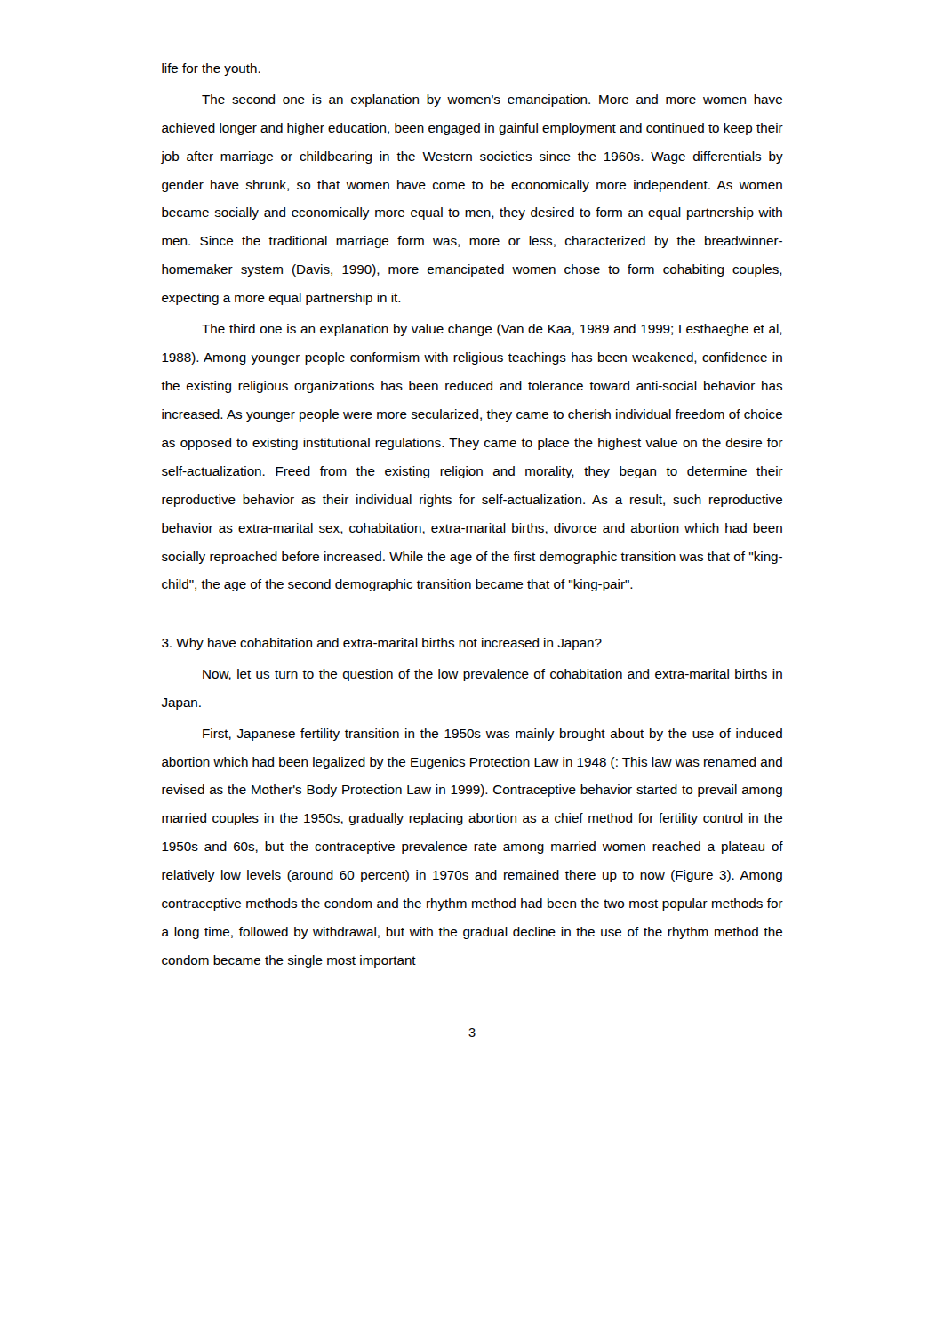life for the youth.
The second one is an explanation by women's emancipation. More and more women have achieved longer and higher education, been engaged in gainful employment and continued to keep their job after marriage or childbearing in the Western societies since the 1960s. Wage differentials by gender have shrunk, so that women have come to be economically more independent. As women became socially and economically more equal to men, they desired to form an equal partnership with men. Since the traditional marriage form was, more or less, characterized by the breadwinner-homemaker system (Davis, 1990), more emancipated women chose to form cohabiting couples, expecting a more equal partnership in it.
The third one is an explanation by value change (Van de Kaa, 1989 and 1999; Lesthaeghe et al, 1988). Among younger people conformism with religious teachings has been weakened, confidence in the existing religious organizations has been reduced and tolerance toward anti-social behavior has increased. As younger people were more secularized, they came to cherish individual freedom of choice as opposed to existing institutional regulations. They came to place the highest value on the desire for self-actualization. Freed from the existing religion and morality, they began to determine their reproductive behavior as their individual rights for self-actualization. As a result, such reproductive behavior as extra-marital sex, cohabitation, extra-marital births, divorce and abortion which had been socially reproached before increased. While the age of the first demographic transition was that of "king-child", the age of the second demographic transition became that of "king-pair".
3. Why have cohabitation and extra-marital births not increased in Japan?
Now, let us turn to the question of the low prevalence of cohabitation and extra-marital births in Japan.
First, Japanese fertility transition in the 1950s was mainly brought about by the use of induced abortion which had been legalized by the Eugenics Protection Law in 1948 (: This law was renamed and revised as the Mother's Body Protection Law in 1999). Contraceptive behavior started to prevail among married couples in the 1950s, gradually replacing abortion as a chief method for fertility control in the 1950s and 60s, but the contraceptive prevalence rate among married women reached a plateau of relatively low levels (around 60 percent) in 1970s and remained there up to now (Figure 3). Among contraceptive methods the condom and the rhythm method had been the two most popular methods for a long time, followed by withdrawal, but with the gradual decline in the use of the rhythm method the condom became the single most important
3